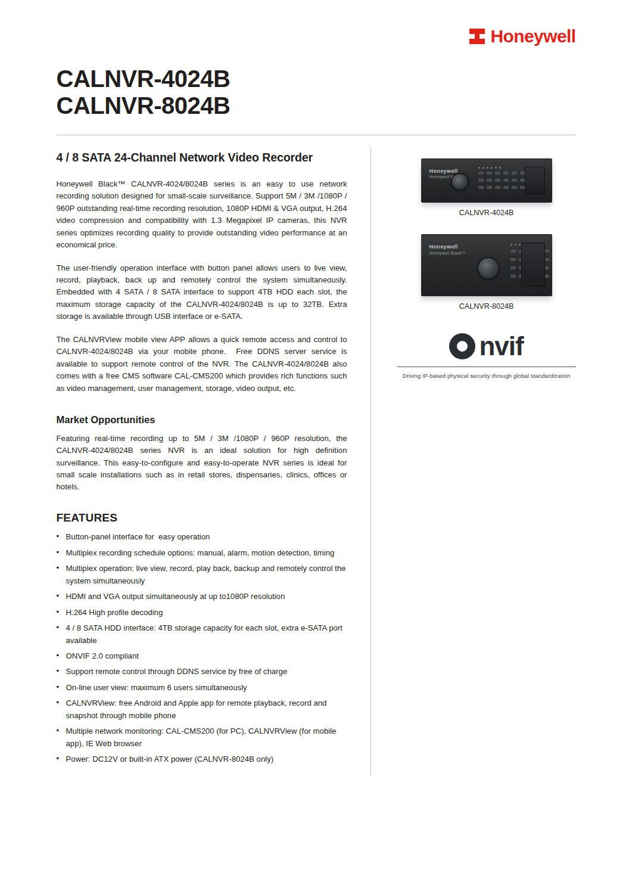Honeywell
CALNVR-4024B CALNVR-8024B
4 / 8 SATA 24-Channel Network Video Recorder
Honeywell Black™ CALNVR-4024/8024B series is an easy to use network recording solution designed for small-scale surveillance. Support 5M / 3M /1080P / 960P outstanding real-time recording resolution, 1080P HDMI & VGA output, H.264 video compression and compatibility with 1.3 Megapixel IP cameras, this NVR series optimizes recording quality to provide outstanding video performance at an economical price.
The user-friendly operation interface with button panel allows users to live view, record, playback, back up and remotely control the system simultaneously. Embedded with 4 SATA / 8 SATA interface to support 4TB HDD each slot, the maximum storage capacity of the CALNVR-4024/8024B is up to 32TB. Extra storage is available through USB interface or e-SATA.
The CALNVRView mobile view APP allows a quick remote access and control to CALNVR-4024/8024B via your mobile phone. Free DDNS server service is available to support remote control of the NVR. The CALNVR-4024/8024B also comes with a free CMS software CAL-CMS200 which provides rich functions such as video management, user management, storage, video output, etc.
Market Opportunities
Featuring real-time recording up to 5M / 3M /1080P / 960P resolution, the CALNVR-4024/8024B series NVR is an ideal solution for high definition surveillance. This easy-to-configure and easy-to-operate NVR series is ideal for small scale installations such as in retail stores, dispensaries, clinics, offices or hotels.
FEATURES
Button-panel interface for easy operation
Multiplex recording schedule options: manual, alarm, motion detection, timing
Multiplex operation: live view, record, play back, backup and remotely control the system simultaneously
HDMI and VGA output simultaneously at up to1080P resolution
H.264 High profile decoding
4 / 8 SATA HDD interface: 4TB storage capacity for each slot, extra e-SATA port available
ONVIF 2.0 compliant
Support remote control through DDNS service by free of charge
On-line user view: maximum 6 users simultaneously
CALNVRView: free Android and Apple app for remote playback, record and snapshot through mobile phone
Multiple network monitoring: CAL-CMS200 (for PC), CALNVRView (for mobile app), IE Web browser
Power: DC12V or built-in ATX power (CALNVR-8024B only)
Honeywell Honeywell Black™
CALNVR-4024B
Honeywell Honeywell Black™
CALNVR-8024B
nvif
Driving IP-based physical security through global standardization